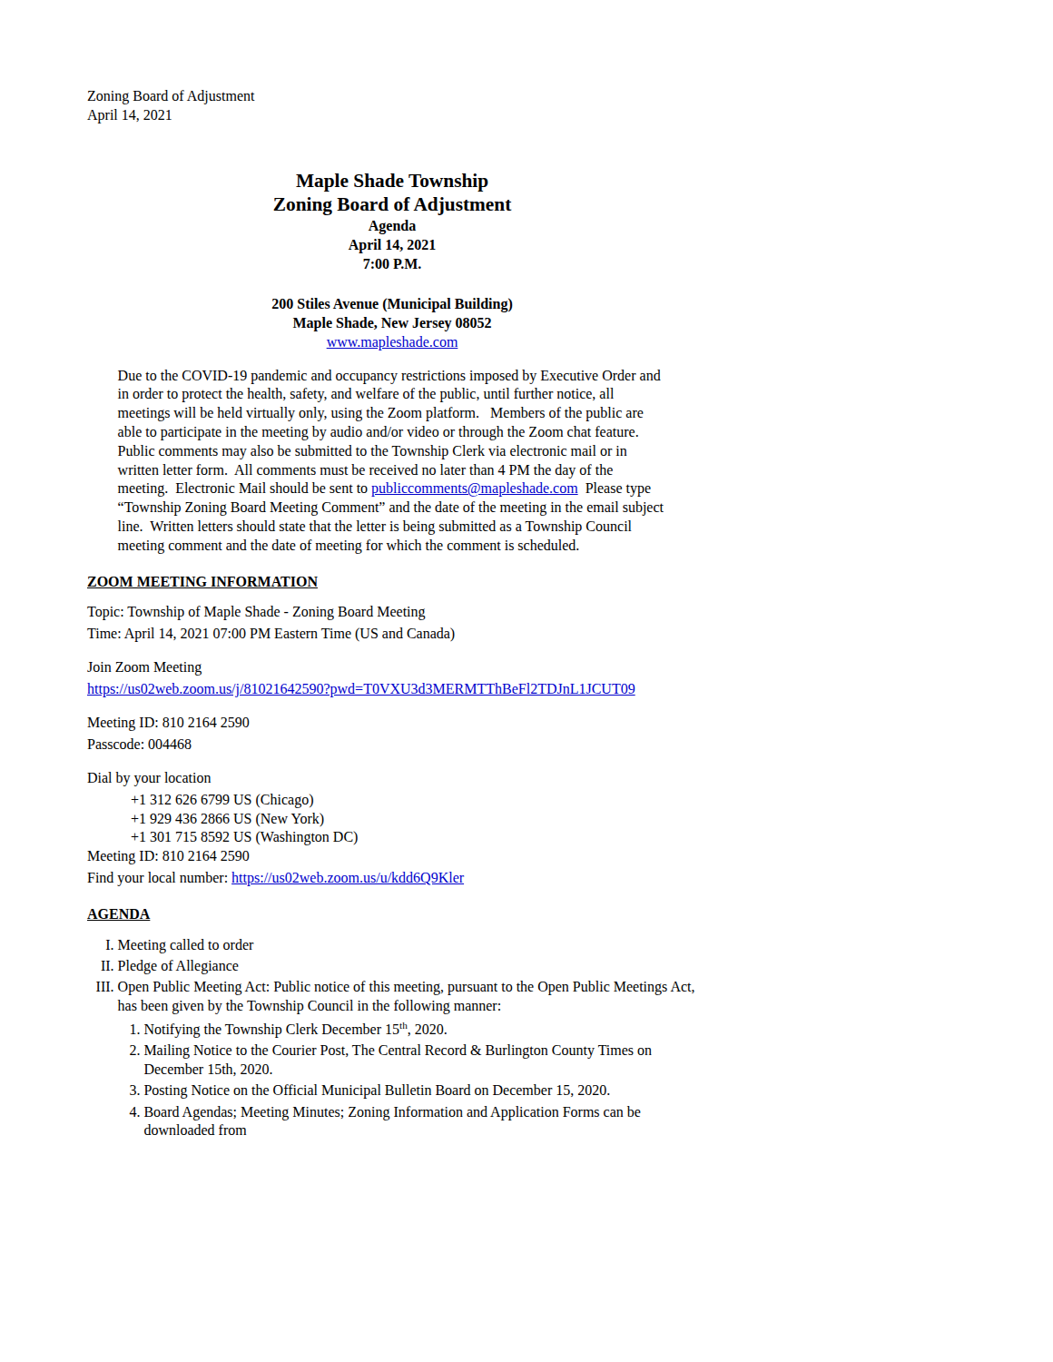Zoning Board of Adjustment
April 14, 2021
Maple Shade Township
Zoning Board of Adjustment
Agenda
April 14, 2021
7:00 P.M.
200 Stiles Avenue (Municipal Building)
Maple Shade, New Jersey 08052
www.mapleshade.com
Due to the COVID-19 pandemic and occupancy restrictions imposed by Executive Order and in order to protect the health, safety, and welfare of the public, until further notice, all meetings will be held virtually only, using the Zoom platform. Members of the public are able to participate in the meeting by audio and/or video or through the Zoom chat feature. Public comments may also be submitted to the Township Clerk via electronic mail or in written letter form. All comments must be received no later than 4 PM the day of the meeting. Electronic Mail should be sent to publiccomments@mapleshade.com Please type “Township Zoning Board Meeting Comment” and the date of the meeting in the email subject line. Written letters should state that the letter is being submitted as a Township Council meeting comment and the date of meeting for which the comment is scheduled.
ZOOM MEETING INFORMATION
Topic: Township of Maple Shade - Zoning Board Meeting
Time: April 14, 2021 07:00 PM Eastern Time (US and Canada)
Join Zoom Meeting
https://us02web.zoom.us/j/81021642590?pwd=T0VXU3d3MERMTThBeFl2TDJnL1JCUT09
Meeting ID: 810 2164 2590
Passcode: 004468
Dial by your location
+1 312 626 6799 US (Chicago)
+1 929 436 2866 US (New York)
+1 301 715 8592 US (Washington DC)
Meeting ID: 810 2164 2590
Find your local number: https://us02web.zoom.us/u/kdd6Q9Kler
AGENDA
Meeting called to order
Pledge of Allegiance
Open Public Meeting Act: Public notice of this meeting, pursuant to the Open Public Meetings Act, has been given by the Township Council in the following manner:
Notifying the Township Clerk December 15th, 2020.
Mailing Notice to the Courier Post, The Central Record & Burlington County Times on December 15th, 2020.
Posting Notice on the Official Municipal Bulletin Board on December 15, 2020.
Board Agendas; Meeting Minutes; Zoning Information and Application Forms can be downloaded from